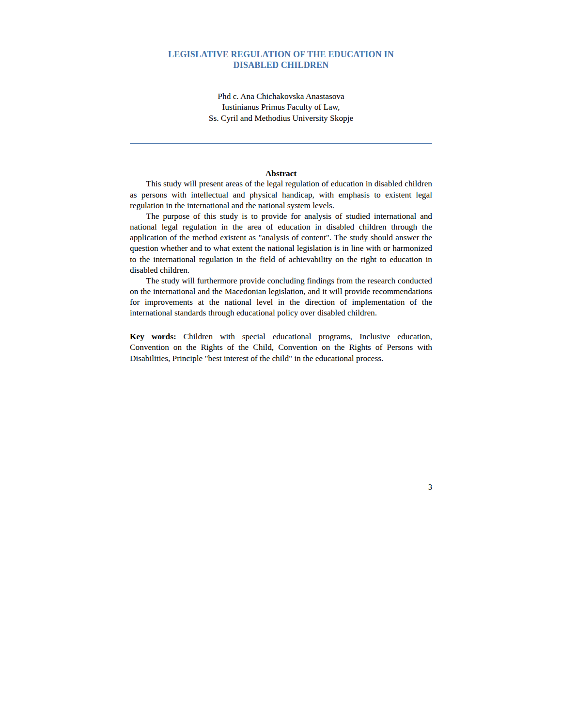Legislative Regulation of the Education in
Disabled Children
Phd c. Ana Chichakovska Anastasova
Iustinianus Primus Faculty of Law,
Ss. Cyril and Methodius University Skopje
Abstract
This study will present areas of the legal regulation of education in disabled children as persons with intellectual and physical handicap, with emphasis to existent legal regulation in the international and the national system levels.
The purpose of this study is to provide for analysis of studied international and national legal regulation in the area of education in disabled children through the application of the method existent as "analysis of content". The study should answer the question whether and to what extent the national legislation is in line with or harmonized to the international regulation in the field of achievability on the right to education in disabled children.
The study will furthermore provide concluding findings from the research conducted on the international and the Macedonian legislation, and it will provide recommendations for improvements at the national level in the direction of implementation of the international standards through educational policy over disabled children.
Key words: Children with special educational programs, Inclusive education, Convention on the Rights of the Child, Convention on the Rights of Persons with Disabilities, Principle "best interest of the child" in the educational process.
3